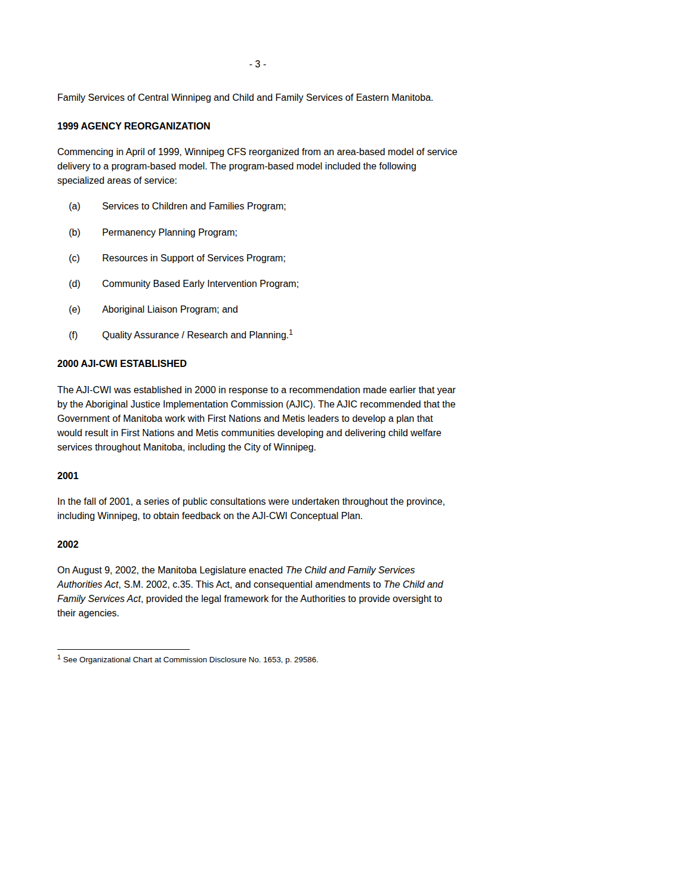- 3 -
Family Services of Central Winnipeg and Child and Family Services of Eastern Manitoba.
1999 AGENCY REORGANIZATION
Commencing in April of 1999, Winnipeg CFS reorganized from an area-based model of service delivery to a program-based model. The program-based model included the following specialized areas of service:
(a) Services to Children and Families Program;
(b) Permanency Planning Program;
(c) Resources in Support of Services Program;
(d) Community Based Early Intervention Program;
(e) Aboriginal Liaison Program; and
(f) Quality Assurance / Research and Planning.1
2000 AJI-CWI ESTABLISHED
The AJI-CWI was established in 2000 in response to a recommendation made earlier that year by the Aboriginal Justice Implementation Commission (AJIC). The AJIC recommended that the Government of Manitoba work with First Nations and Metis leaders to develop a plan that would result in First Nations and Metis communities developing and delivering child welfare services throughout Manitoba, including the City of Winnipeg.
2001
In the fall of 2001, a series of public consultations were undertaken throughout the province, including Winnipeg, to obtain feedback on the AJI-CWI Conceptual Plan.
2002
On August 9, 2002, the Manitoba Legislature enacted The Child and Family Services Authorities Act, S.M. 2002, c.35. This Act, and consequential amendments to The Child and Family Services Act, provided the legal framework for the Authorities to provide oversight to their agencies.
1 See Organizational Chart at Commission Disclosure No. 1653, p. 29586.